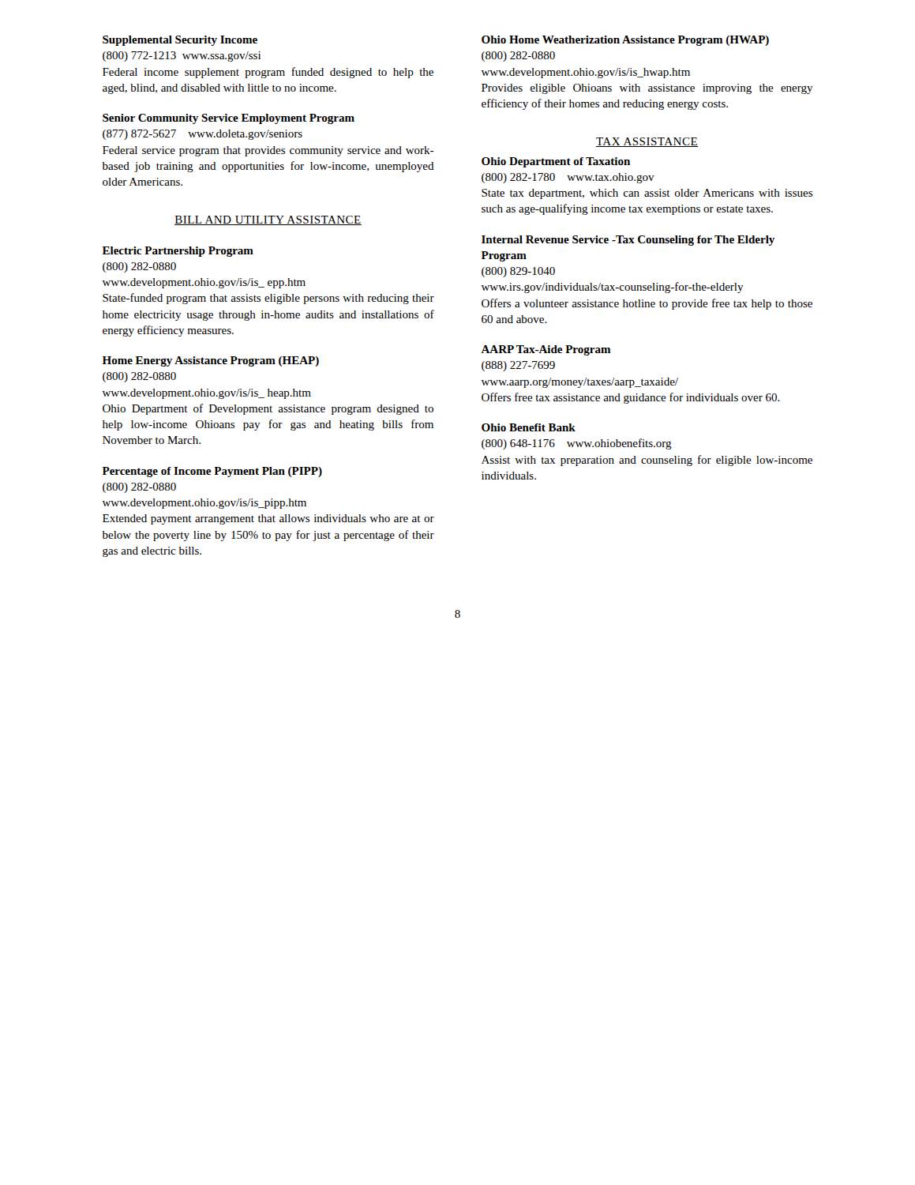Supplemental Security Income
(800) 772-1213 www.ssa.gov/ssi
Federal income supplement program funded designed to help the aged, blind, and disabled with little to no income.
Senior Community Service Employment Program
(877) 872-5627 www.doleta.gov/seniors
Federal service program that provides community service and work-based job training and opportunities for low-income, unemployed older Americans.
BILL AND UTILITY ASSISTANCE
Electric Partnership Program
(800) 282-0880
www.development.ohio.gov/is/is_ epp.htm
State-funded program that assists eligible persons with reducing their home electricity usage through in-home audits and installations of energy efficiency measures.
Home Energy Assistance Program (HEAP)
(800) 282-0880
www.development.ohio.gov/is/is_ heap.htm
Ohio Department of Development assistance program designed to help low-income Ohioans pay for gas and heating bills from November to March.
Percentage of Income Payment Plan (PIPP)
(800) 282-0880
www.development.ohio.gov/is/is_pipp.htm
Extended payment arrangement that allows individuals who are at or below the poverty line by 150% to pay for just a percentage of their gas and electric bills.
Ohio Home Weatherization Assistance Program (HWAP)
(800) 282-0880
www.development.ohio.gov/is/is_hwap.htm
Provides eligible Ohioans with assistance improving the energy efficiency of their homes and reducing energy costs.
TAX ASSISTANCE
Ohio Department of Taxation
(800) 282-1780 www.tax.ohio.gov
State tax department, which can assist older Americans with issues such as age-qualifying income tax exemptions or estate taxes.
Internal Revenue Service -Tax Counseling for The Elderly Program
(800) 829-1040
www.irs.gov/individuals/tax-counseling-for-the-elderly
Offers a volunteer assistance hotline to provide free tax help to those 60 and above.
AARP Tax-Aide Program
(888) 227-7699
www.aarp.org/money/taxes/aarp_taxaide/
Offers free tax assistance and guidance for individuals over 60.
Ohio Benefit Bank
(800) 648-1176 www.ohiobenefits.org
Assist with tax preparation and counseling for eligible low-income individuals.
8